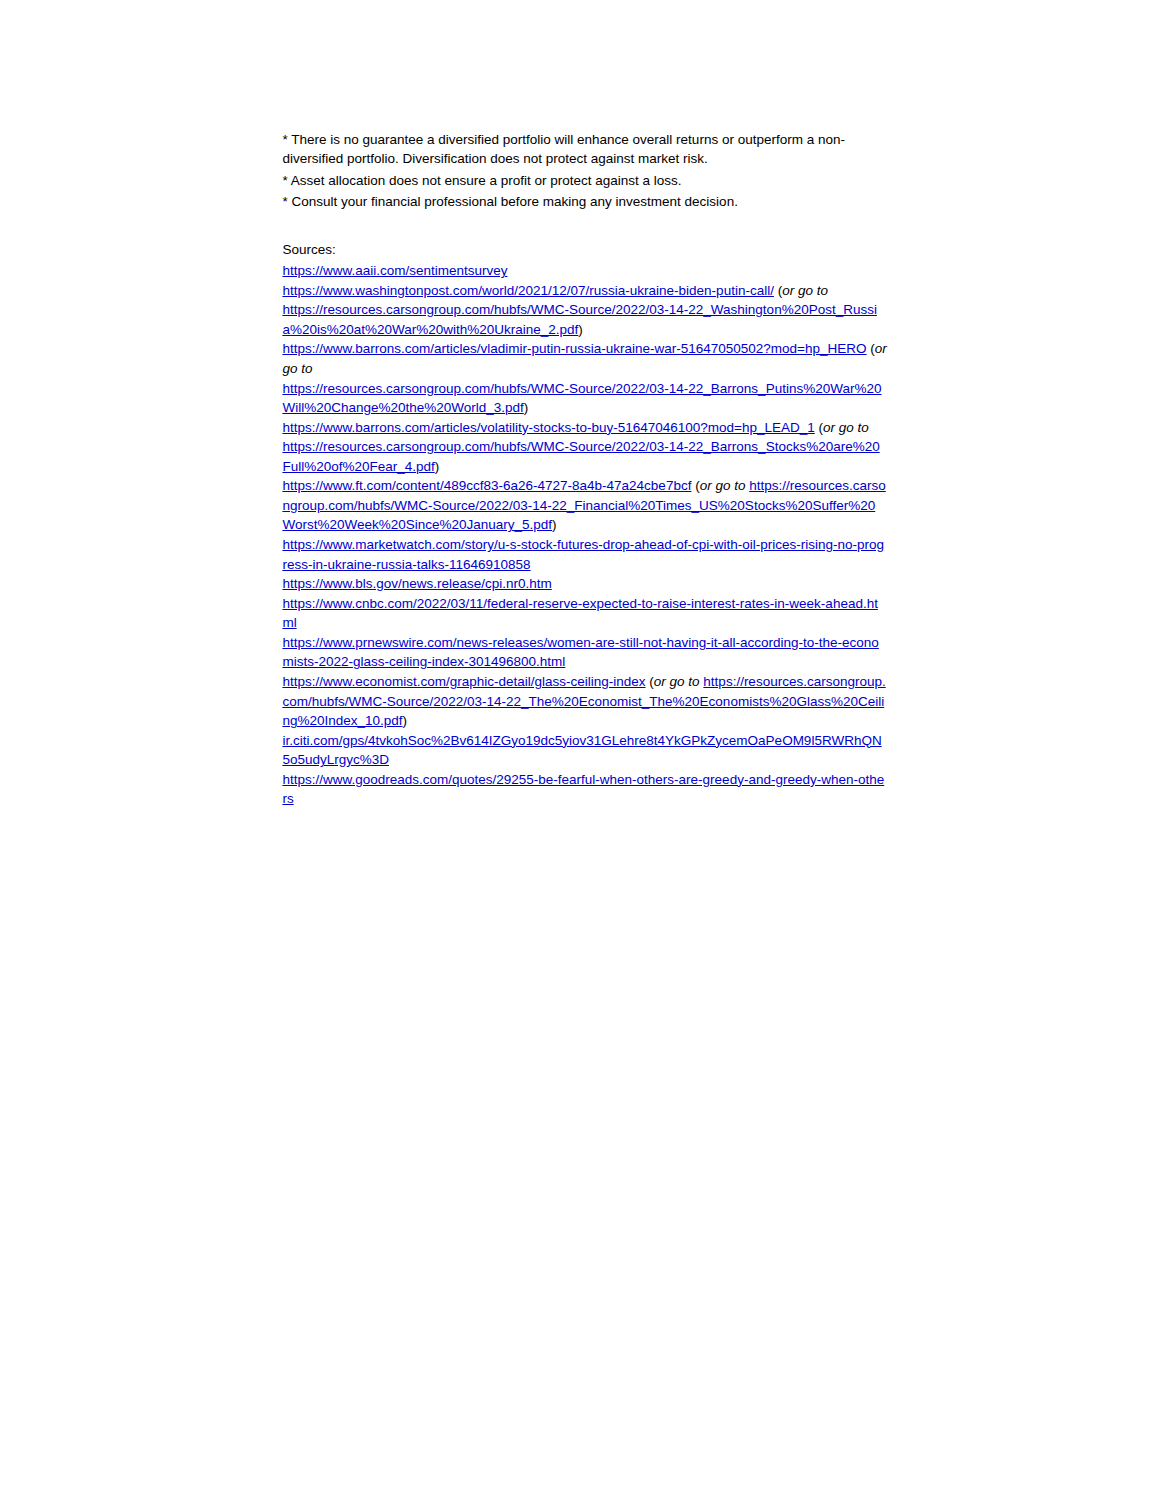* There is no guarantee a diversified portfolio will enhance overall returns or outperform a non-diversified portfolio. Diversification does not protect against market risk.
* Asset allocation does not ensure a profit or protect against a loss.
* Consult your financial professional before making any investment decision.
Sources:
https://www.aaii.com/sentimentsurvey
https://www.washingtonpost.com/world/2021/12/07/russia-ukraine-biden-putin-call/ (or go to
https://resources.carsongroup.com/hubfs/WMC-Source/2022/03-14-22_Washington%20Post_Russia%20is%20at%20War%20with%20Ukraine_2.pdf)
https://www.barrons.com/articles/vladimir-putin-russia-ukraine-war-51647050502?mod=hp_HERO (or go to
https://resources.carsongroup.com/hubfs/WMC-Source/2022/03-14-22_Barrons_Putins%20War%20Will%20Change%20the%20World_3.pdf)
https://www.barrons.com/articles/volatility-stocks-to-buy-51647046100?mod=hp_LEAD_1 (or go to
https://resources.carsongroup.com/hubfs/WMC-Source/2022/03-14-22_Barrons_Stocks%20are%20Full%20of%20Fear_4.pdf)
https://www.ft.com/content/489ccf83-6a26-4727-8a4b-47a24cbe7bcf (or go to https://resources.carsongroup.com/hubfs/WMC-Source/2022/03-14-22_Financial%20Times_US%20Stocks%20Suffer%20Worst%20Week%20Since%20January_5.pdf)
https://www.marketwatch.com/story/u-s-stock-futures-drop-ahead-of-cpi-with-oil-prices-rising-no-progress-in-ukraine-russia-talks-11646910858
https://www.bls.gov/news.release/cpi.nr0.htm
https://www.cnbc.com/2022/03/11/federal-reserve-expected-to-raise-interest-rates-in-week-ahead.html
https://www.prnewswire.com/news-releases/women-are-still-not-having-it-all-according-to-the-economists-2022-glass-ceiling-index-301496800.html
https://www.economist.com/graphic-detail/glass-ceiling-index (or go to https://resources.carsongroup.com/hubfs/WMC-Source/2022/03-14-22_The%20Economist_The%20Economists%20Glass%20Ceiling%20Index_10.pdf)
ir.citi.com/gps/4tvkohSoc%2Bv614IZGyo19dc5yiov31GLehre8t4YkGPkZycemOaPeOM9l5RWRhQN5o5udyLrgyc%3D
https://www.goodreads.com/quotes/29255-be-fearful-when-others-are-greedy-and-greedy-when-others